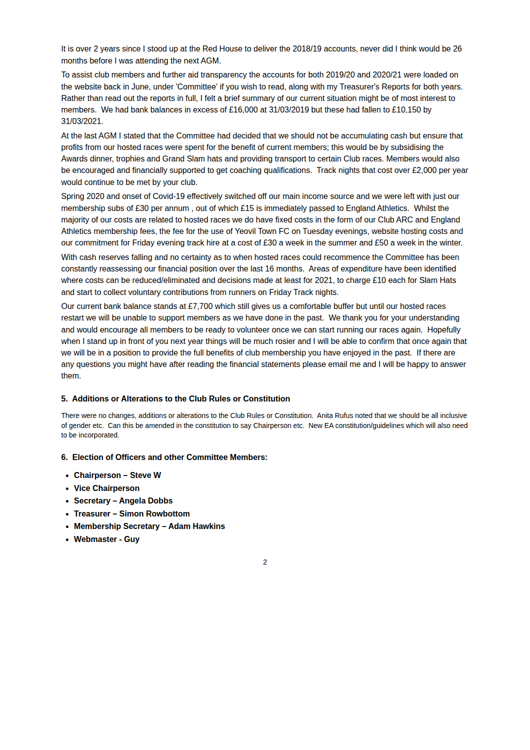It is over 2 years since I stood up at the Red House to deliver the 2018/19 accounts, never did I think would be 26 months before I was attending the next AGM.
To assist club members and further aid transparency the accounts for both 2019/20 and 2020/21 were loaded on the website back in June, under 'Committee' if you wish to read, along with my Treasurer's Reports for both years. Rather than read out the reports in full, I felt a brief summary of our current situation might be of most interest to members. We had bank balances in excess of £16,000 at 31/03/2019 but these had fallen to £10,150 by 31/03/2021.
At the last AGM I stated that the Committee had decided that we should not be accumulating cash but ensure that profits from our hosted races were spent for the benefit of current members; this would be by subsidising the Awards dinner, trophies and Grand Slam hats and providing transport to certain Club races. Members would also be encouraged and financially supported to get coaching qualifications. Track nights that cost over £2,000 per year would continue to be met by your club.
Spring 2020 and onset of Covid-19 effectively switched off our main income source and we were left with just our membership subs of £30 per annum , out of which £15 is immediately passed to England Athletics. Whilst the majority of our costs are related to hosted races we do have fixed costs in the form of our Club ARC and England Athletics membership fees, the fee for the use of Yeovil Town FC on Tuesday evenings, website hosting costs and our commitment for Friday evening track hire at a cost of £30 a week in the summer and £50 a week in the winter.
With cash reserves falling and no certainty as to when hosted races could recommence the Committee has been constantly reassessing our financial position over the last 16 months. Areas of expenditure have been identified where costs can be reduced/eliminated and decisions made at least for 2021, to charge £10 each for Slam Hats and start to collect voluntary contributions from runners on Friday Track nights.
Our current bank balance stands at £7,700 which still gives us a comfortable buffer but until our hosted races restart we will be unable to support members as we have done in the past. We thank you for your understanding and would encourage all members to be ready to volunteer once we can start running our races again. Hopefully when I stand up in front of you next year things will be much rosier and I will be able to confirm that once again that we will be in a position to provide the full benefits of club membership you have enjoyed in the past. If there are any questions you might have after reading the financial statements please email me and I will be happy to answer them.
5. Additions or Alterations to the Club Rules or Constitution
There were no changes, additions or alterations to the Club Rules or Constitution. Anita Rufus noted that we should be all inclusive of gender etc. Can this be amended in the constitution to say Chairperson etc. New EA constitution/guidelines which will also need to be incorporated.
6. Election of Officers and other Committee Members:
Chairperson – Steve W
Vice Chairperson
Secretary – Angela Dobbs
Treasurer – Simon Rowbottom
Membership Secretary – Adam Hawkins
Webmaster - Guy
2